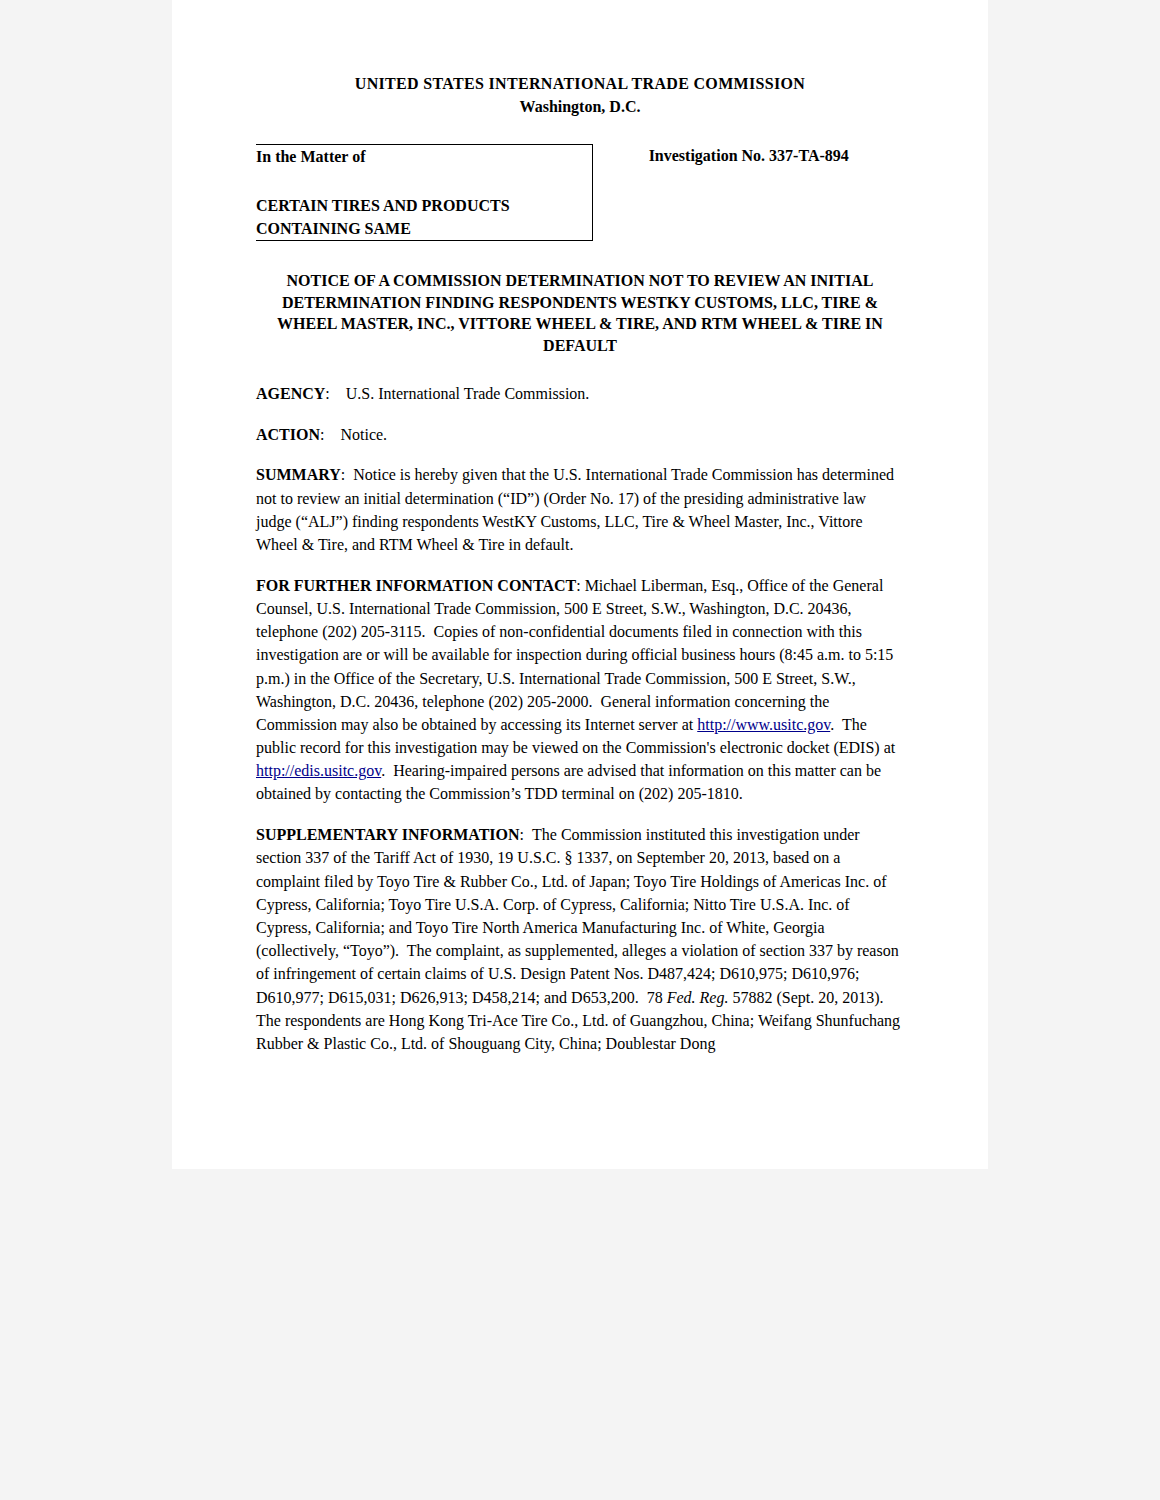UNITED STATES INTERNATIONAL TRADE COMMISSION
Washington, D.C.
| In the Matter of CERTAIN TIRES AND PRODUCTS CONTAINING SAME | Investigation No. 337-TA-894 |
NOTICE OF A COMMISSION DETERMINATION NOT TO REVIEW AN INITIAL DETERMINATION FINDING RESPONDENTS WESTKY CUSTOMS, LLC, TIRE & WHEEL MASTER, INC., VITTORE WHEEL & TIRE, AND RTM WHEEL & TIRE IN DEFAULT
AGENCY: U.S. International Trade Commission.
ACTION: Notice.
SUMMARY: Notice is hereby given that the U.S. International Trade Commission has determined not to review an initial determination (“ID”) (Order No. 17) of the presiding administrative law judge (“ALJ”) finding respondents WestKY Customs, LLC, Tire & Wheel Master, Inc., Vittore Wheel & Tire, and RTM Wheel & Tire in default.
FOR FURTHER INFORMATION CONTACT: Michael Liberman, Esq., Office of the General Counsel, U.S. International Trade Commission, 500 E Street, S.W., Washington, D.C. 20436, telephone (202) 205-3115. Copies of non-confidential documents filed in connection with this investigation are or will be available for inspection during official business hours (8:45 a.m. to 5:15 p.m.) in the Office of the Secretary, U.S. International Trade Commission, 500 E Street, S.W., Washington, D.C. 20436, telephone (202) 205-2000. General information concerning the Commission may also be obtained by accessing its Internet server at http://www.usitc.gov. The public record for this investigation may be viewed on the Commission's electronic docket (EDIS) at http://edis.usitc.gov. Hearing-impaired persons are advised that information on this matter can be obtained by contacting the Commission’s TDD terminal on (202) 205-1810.
SUPPLEMENTARY INFORMATION: The Commission instituted this investigation under section 337 of the Tariff Act of 1930, 19 U.S.C. § 1337, on September 20, 2013, based on a complaint filed by Toyo Tire & Rubber Co., Ltd. of Japan; Toyo Tire Holdings of Americas Inc. of Cypress, California; Toyo Tire U.S.A. Corp. of Cypress, California; Nitto Tire U.S.A. Inc. of Cypress, California; and Toyo Tire North America Manufacturing Inc. of White, Georgia (collectively, “Toyo”). The complaint, as supplemented, alleges a violation of section 337 by reason of infringement of certain claims of U.S. Design Patent Nos. D487,424; D610,975; D610,976; D610,977; D615,031; D626,913; D458,214; and D653,200. 78 Fed. Reg. 57882 (Sept. 20, 2013). The respondents are Hong Kong Tri-Ace Tire Co., Ltd. of Guangzhou, China; Weifang Shunfuchang Rubber & Plastic Co., Ltd. of Shouguang City, China; Doublestar Dong